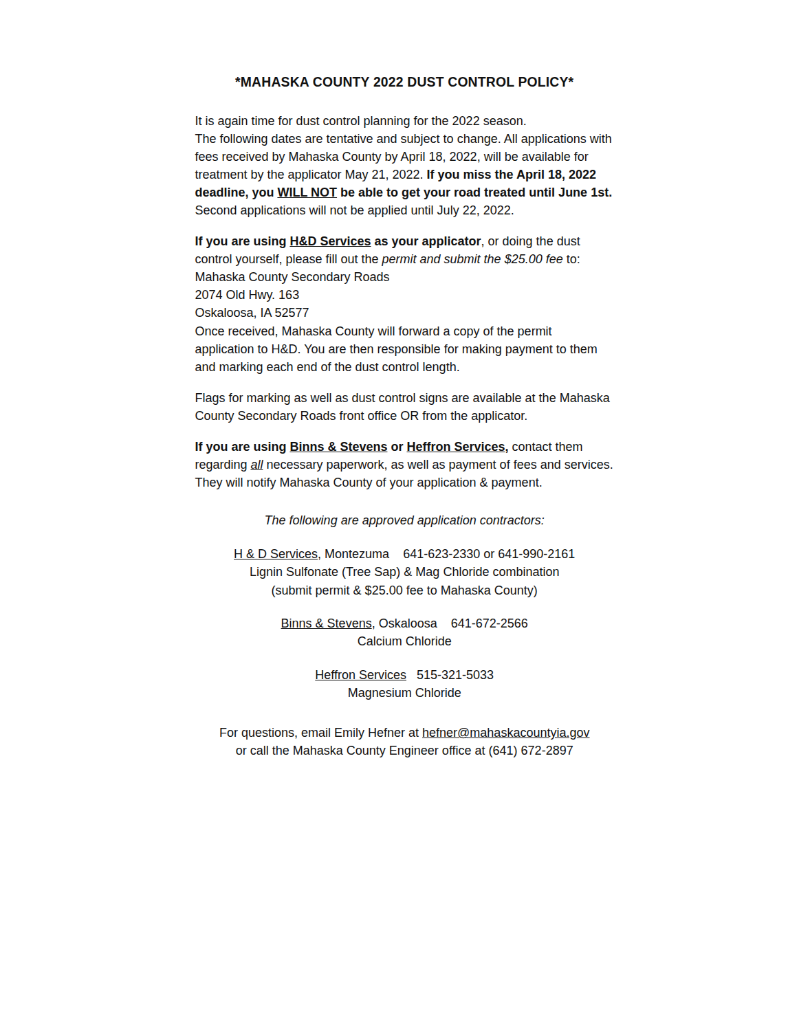*MAHASKA COUNTY 2022 DUST CONTROL POLICY*
It is again time for dust control planning for the 2022 season.
The following dates are tentative and subject to change. All applications with fees received by Mahaska County by April 18, 2022, will be available for treatment by the applicator May 21, 2022. If you miss the April 18, 2022 deadline, you WILL NOT be able to get your road treated until June 1st. Second applications will not be applied until July 22, 2022.
If you are using H&D Services as your applicator, or doing the dust control yourself, please fill out the permit and submit the $25.00 fee to:
Mahaska County Secondary Roads
2074 Old Hwy. 163
Oskaloosa, IA 52577
Once received, Mahaska County will forward a copy of the permit application to H&D. You are then responsible for making payment to them and marking each end of the dust control length.
Flags for marking as well as dust control signs are available at the Mahaska County Secondary Roads front office OR from the applicator.
If you are using Binns & Stevens or Heffron Services, contact them regarding all necessary paperwork, as well as payment of fees and services. They will notify Mahaska County of your application & payment.
The following are approved application contractors:
H & D Services, Montezuma 641-623-2330 or 641-990-2161
Lignin Sulfonate (Tree Sap) & Mag Chloride combination
(submit permit & $25.00 fee to Mahaska County)
Binns & Stevens, Oskaloosa 641-672-2566
Calcium Chloride
Heffron Services 515-321-5033
Magnesium Chloride
For questions, email Emily Hefner at hefner@mahaskacountyia.gov
or call the Mahaska County Engineer office at (641) 672-2897